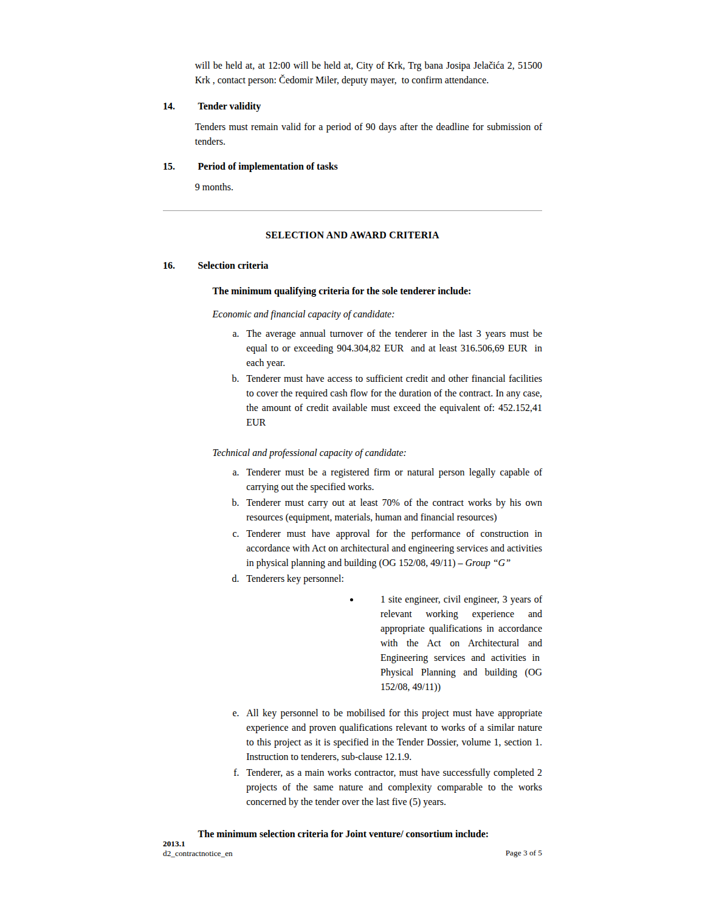will be held at, at 12:00 will be held at, City of Krk, Trg bana Josipa Jelačića 2, 51500 Krk , contact person: Čedomir Miler, deputy mayer, to confirm attendance.
14. Tender validity
Tenders must remain valid for a period of 90 days after the deadline for submission of tenders.
15. Period of implementation of tasks
9 months.
SELECTION AND AWARD CRITERIA
16. Selection criteria
The minimum qualifying criteria for the sole tenderer include:
Economic and financial capacity of candidate:
The average annual turnover of the tenderer in the last 3 years must be equal to or exceeding 904.304,82 EUR and at least 316.506,69 EUR in each year.
Tenderer must have access to sufficient credit and other financial facilities to cover the required cash flow for the duration of the contract. In any case, the amount of credit available must exceed the equivalent of: 452.152,41 EUR
Technical and professional capacity of candidate:
Tenderer must be a registered firm or natural person legally capable of carrying out the specified works.
Tenderer must carry out at least 70% of the contract works by his own resources (equipment, materials, human and financial resources)
Tenderer must have approval for the performance of construction in accordance with Act on architectural and engineering services and activities in physical planning and building (OG 152/08, 49/11) – Group “G”
Tenderers key personnel:
1 site engineer, civil engineer, 3 years of relevant working experience and appropriate qualifications in accordance with the Act on Architectural and Engineering services and activities in Physical Planning and building (OG 152/08, 49/11))
All key personnel to be mobilised for this project must have appropriate experience and proven qualifications relevant to works of a similar nature to this project as it is specified in the Tender Dossier, volume 1, section 1. Instruction to tenderers, sub-clause 12.1.9.
Tenderer, as a main works contractor, must have successfully completed 2 projects of the same nature and complexity comparable to the works concerned by the tender over the last five (5) years.
The minimum selection criteria for Joint venture/ consortium include:
2013.1
d2_contractnotice_en
Page 3 of 5